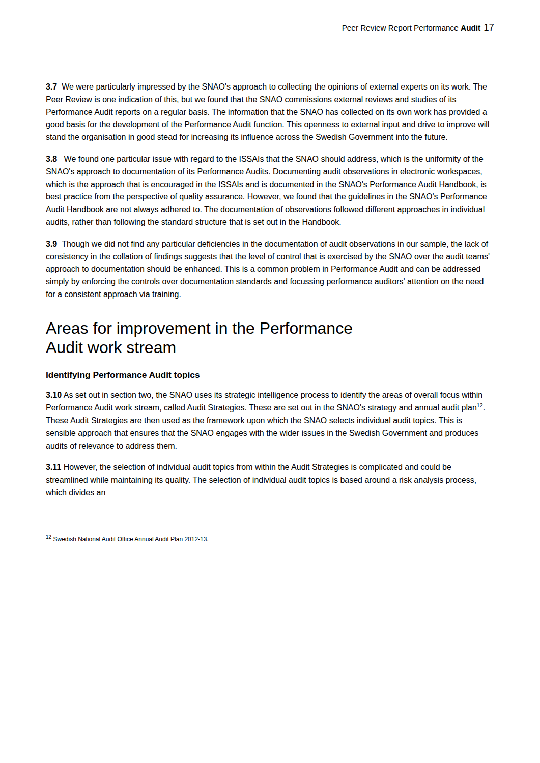Peer Review Report Performance Audit 17
3.7 We were particularly impressed by the SNAO's approach to collecting the opinions of external experts on its work. The Peer Review is one indication of this, but we found that the SNAO commissions external reviews and studies of its Performance Audit reports on a regular basis. The information that the SNAO has collected on its own work has provided a good basis for the development of the Performance Audit function. This openness to external input and drive to improve will stand the organisation in good stead for increasing its influence across the Swedish Government into the future.
3.8 We found one particular issue with regard to the ISSAIs that the SNAO should address, which is the uniformity of the SNAO's approach to documentation of its Performance Audits. Documenting audit observations in electronic workspaces, which is the approach that is encouraged in the ISSAIs and is documented in the SNAO's Performance Audit Handbook, is best practice from the perspective of quality assurance. However, we found that the guidelines in the SNAO's Performance Audit Handbook are not always adhered to. The documentation of observations followed different approaches in individual audits, rather than following the standard structure that is set out in the Handbook.
3.9 Though we did not find any particular deficiencies in the documentation of audit observations in our sample, the lack of consistency in the collation of findings suggests that the level of control that is exercised by the SNAO over the audit teams' approach to documentation should be enhanced. This is a common problem in Performance Audit and can be addressed simply by enforcing the controls over documentation standards and focussing performance auditors' attention on the need for a consistent approach via training.
Areas for improvement in the Performance
Audit work stream
Identifying Performance Audit topics
3.10 As set out in section two, the SNAO uses its strategic intelligence process to identify the areas of overall focus within Performance Audit work stream, called Audit Strategies. These are set out in the SNAO's strategy and annual audit plan12. These Audit Strategies are then used as the framework upon which the SNAO selects individual audit topics. This is sensible approach that ensures that the SNAO engages with the wider issues in the Swedish Government and produces audits of relevance to address them.
3.11 However, the selection of individual audit topics from within the Audit Strategies is complicated and could be streamlined while maintaining its quality. The selection of individual audit topics is based around a risk analysis process, which divides an
12 Swedish National Audit Office Annual Audit Plan 2012-13.